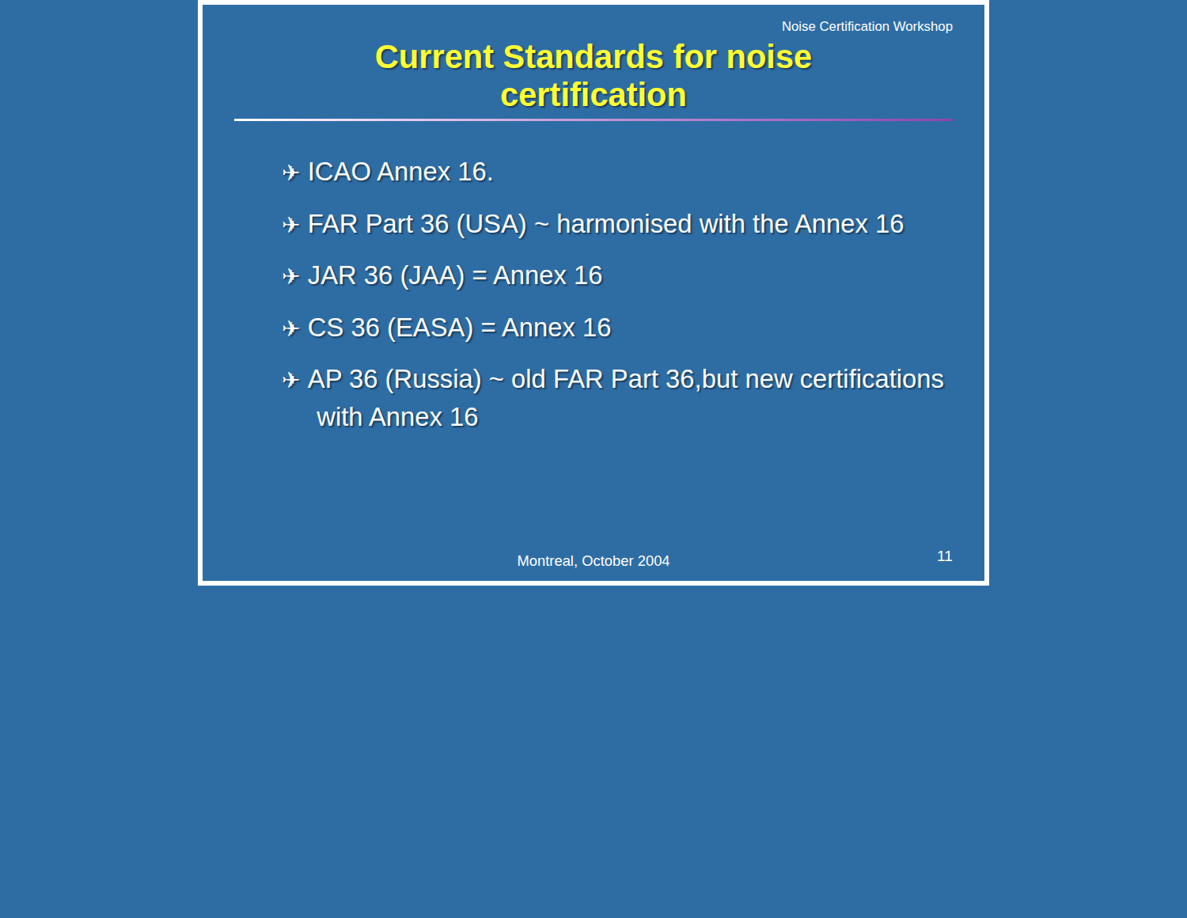Noise Certification Workshop
Current Standards for noise
certification
ICAO Annex 16.
FAR Part 36 (USA) ~ harmonised with the Annex 16
JAR 36 (JAA) = Annex 16
CS 36 (EASA) = Annex 16
AP 36 (Russia) ~ old FAR Part 36,but new certifications with Annex 16
Montreal, October 2004
11